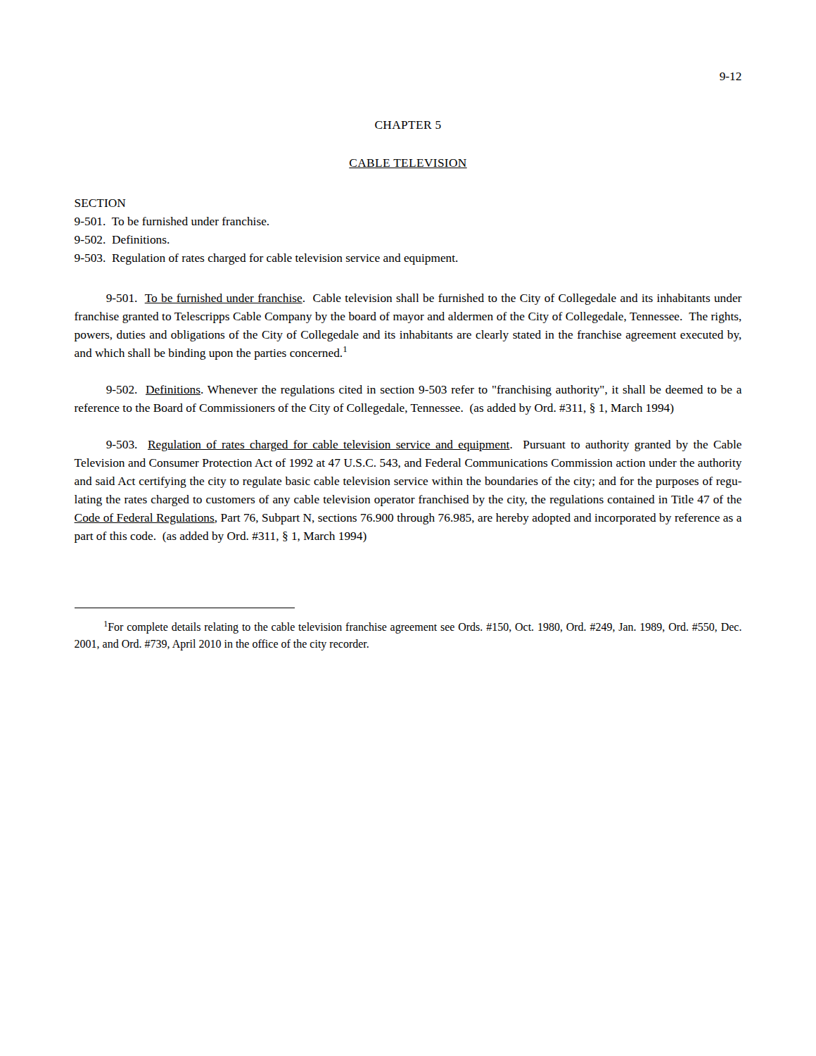9-12
CHAPTER 5
CABLE TELEVISION
SECTION
9-501. To be furnished under franchise.
9-502. Definitions.
9-503. Regulation of rates charged for cable television service and equipment.
9-501. To be furnished under franchise. Cable television shall be furnished to the City of Collegedale and its inhabitants under franchise granted to Telescripps Cable Company by the board of mayor and aldermen of the City of Collegedale, Tennessee. The rights, powers, duties and obligations of the City of Collegedale and its inhabitants are clearly stated in the franchise agreement executed by, and which shall be binding upon the parties concerned.1
9-502. Definitions. Whenever the regulations cited in section 9-503 refer to "franchising authority", it shall be deemed to be a reference to the Board of Commissioners of the City of Collegedale, Tennessee. (as added by Ord. #311, § 1, March 1994)
9-503. Regulation of rates charged for cable television service and equipment. Pursuant to authority granted by the Cable Television and Consumer Protection Act of 1992 at 47 U.S.C. 543, and Federal Communications Commission action under the authority and said Act certifying the city to regulate basic cable television service within the boundaries of the city; and for the purposes of regulating the rates charged to customers of any cable television operator franchised by the city, the regulations contained in Title 47 of the Code of Federal Regulations, Part 76, Subpart N, sections 76.900 through 76.985, are hereby adopted and incorporated by reference as a part of this code. (as added by Ord. #311, § 1, March 1994)
1For complete details relating to the cable television franchise agreement see Ords. #150, Oct. 1980, Ord. #249, Jan. 1989, Ord. #550, Dec. 2001, and Ord. #739, April 2010 in the office of the city recorder.